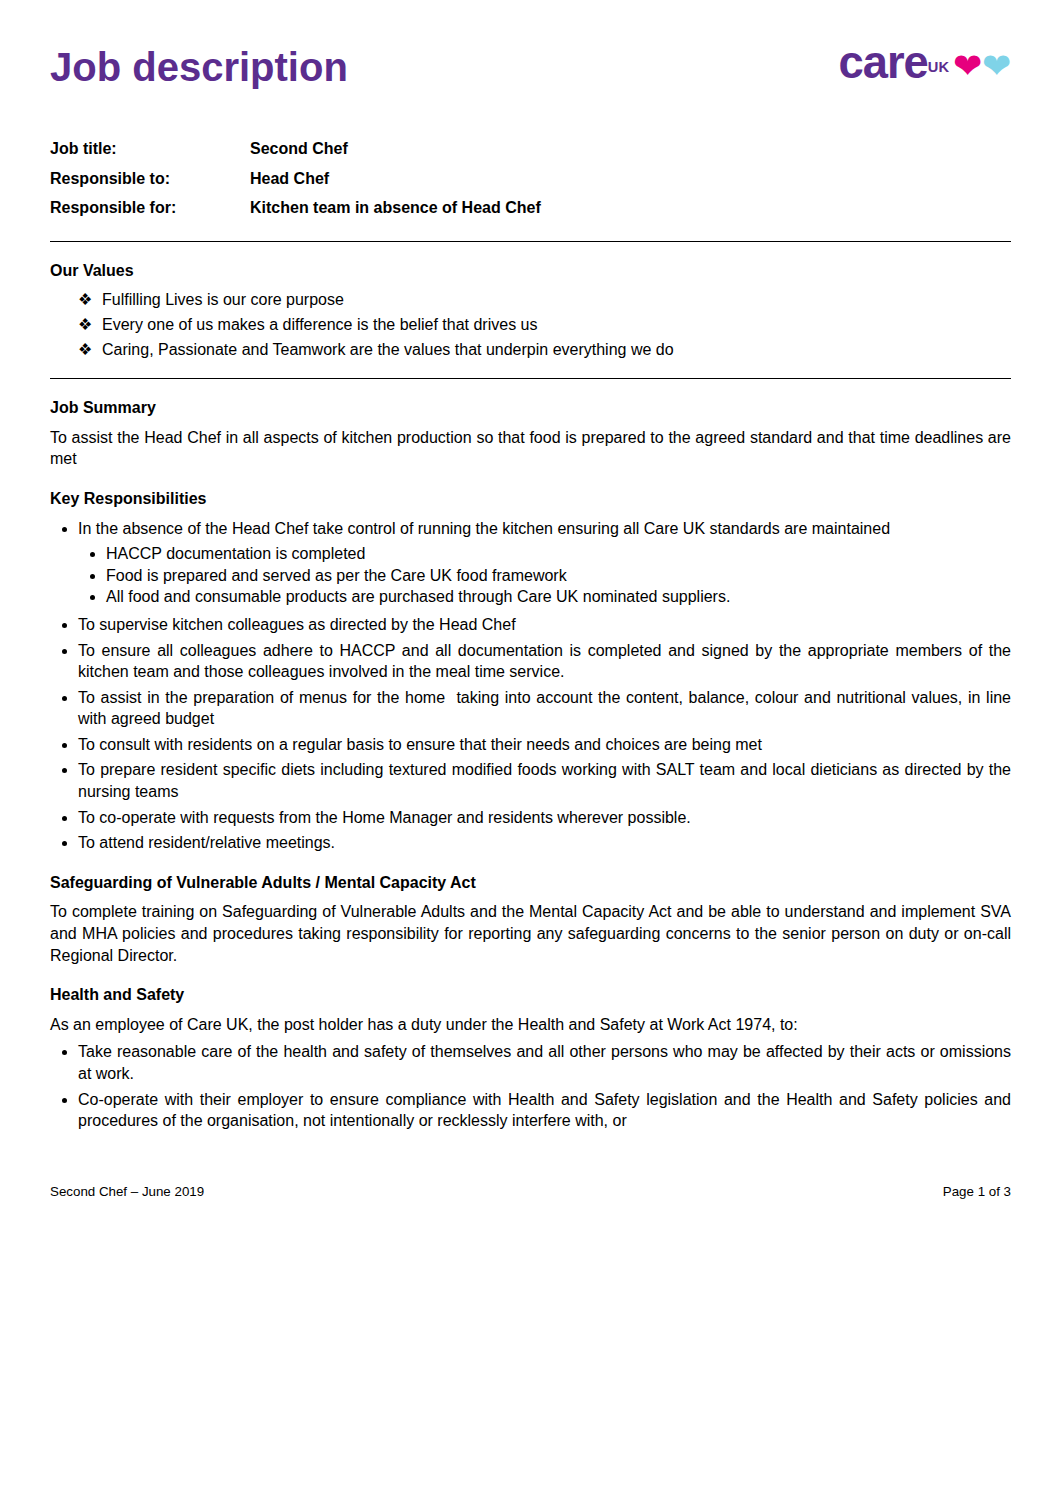Job description
care UK❤❤
| Job title: | Second Chef |
| Responsible to: | Head Chef |
| Responsible for: | Kitchen team in absence of Head Chef |
Our Values
Fulfilling Lives is our core purpose
Every one of us makes a difference is the belief that drives us
Caring, Passionate and Teamwork are the values that underpin everything we do
Job Summary
To assist the Head Chef in all aspects of kitchen production so that food is prepared to the agreed standard and that time deadlines are met
Key Responsibilities
In the absence of the Head Chef take control of running the kitchen ensuring all Care UK standards are maintained
HACCP documentation is completed
Food is prepared and served as per the Care UK food framework
All food and consumable products are purchased through Care UK nominated suppliers.
To supervise kitchen colleagues as directed by the Head Chef
To ensure all colleagues adhere to HACCP and all documentation is completed and signed by the appropriate members of the kitchen team and those colleagues involved in the meal time service.
To assist in the preparation of menus for the home taking into account the content, balance, colour and nutritional values, in line with agreed budget
To consult with residents on a regular basis to ensure that their needs and choices are being met
To prepare resident specific diets including textured modified foods working with SALT team and local dieticians as directed by the nursing teams
To co-operate with requests from the Home Manager and residents wherever possible.
To attend resident/relative meetings.
Safeguarding of Vulnerable Adults / Mental Capacity Act
To complete training on Safeguarding of Vulnerable Adults and the Mental Capacity Act and be able to understand and implement SVA and MHA policies and procedures taking responsibility for reporting any safeguarding concerns to the senior person on duty or on-call Regional Director.
Health and Safety
As an employee of Care UK, the post holder has a duty under the Health and Safety at Work Act 1974, to:
Take reasonable care of the health and safety of themselves and all other persons who may be affected by their acts or omissions at work.
Co-operate with their employer to ensure compliance with Health and Safety legislation and the Health and Safety policies and procedures of the organisation, not intentionally or recklessly interfere with, or
Second Chef – June 2019 Page 1 of 3